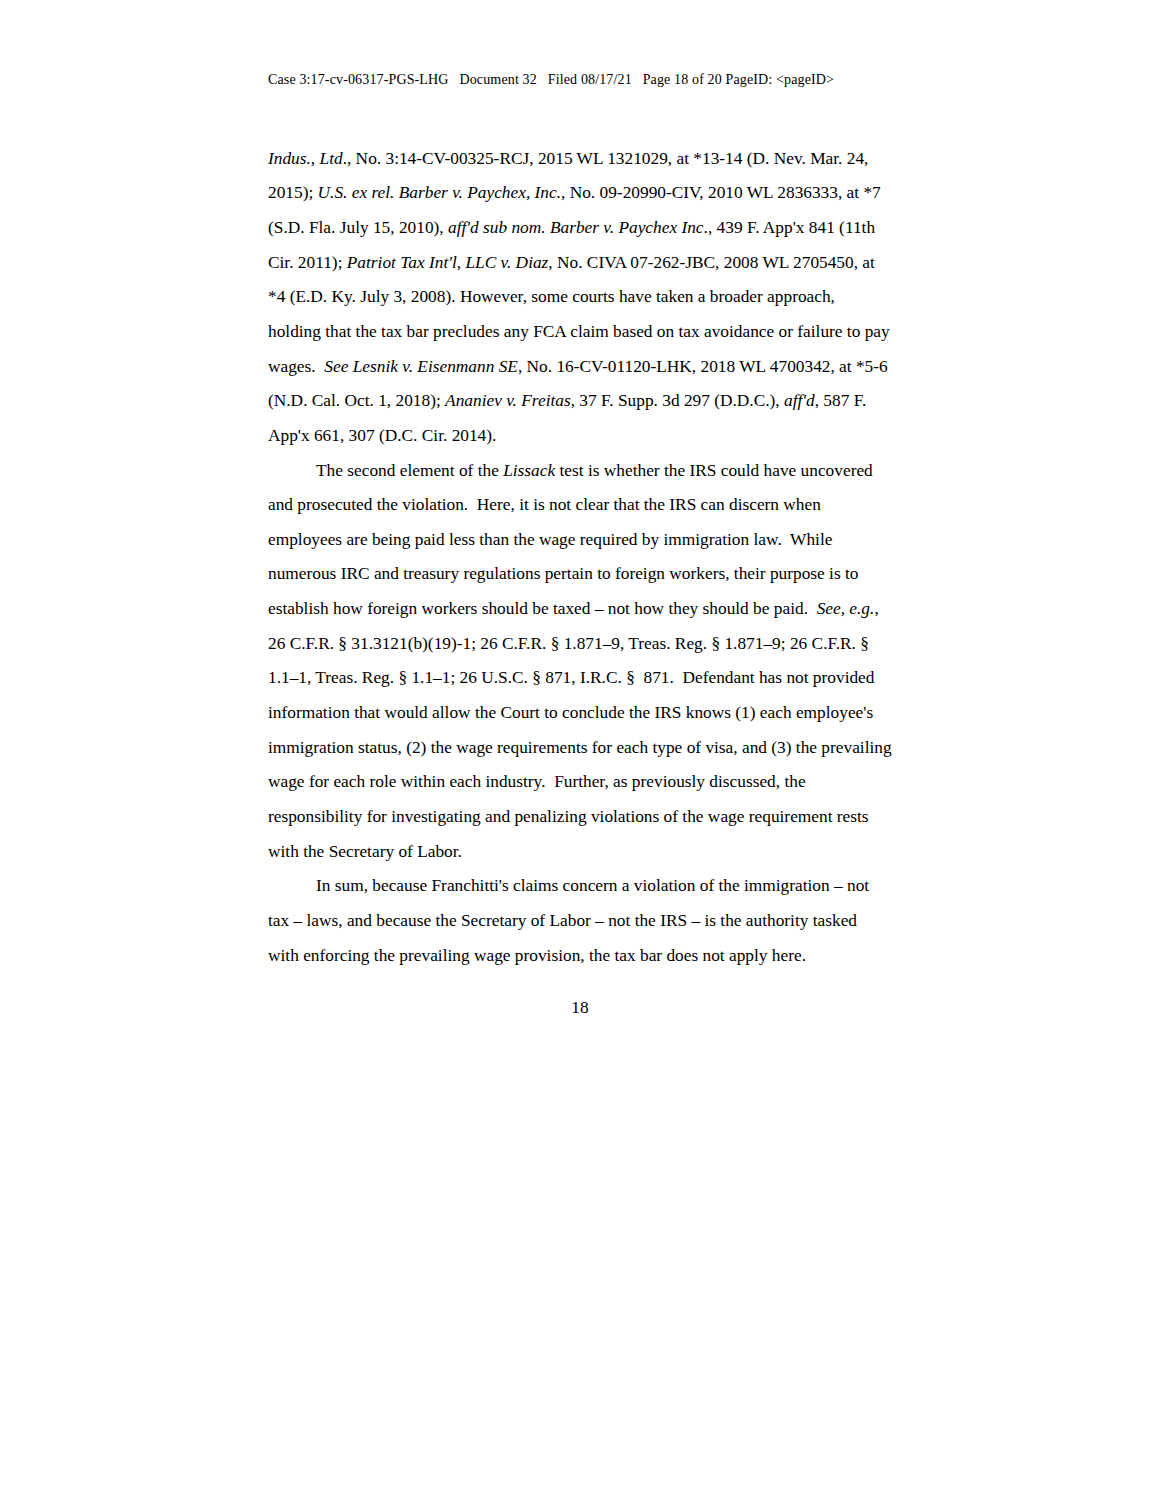Case 3:17-cv-06317-PGS-LHG Document 32 Filed 08/17/21 Page 18 of 20 PageID: <pageID>
Indus., Ltd., No. 3:14-CV-00325-RCJ, 2015 WL 1321029, at *13-14 (D. Nev. Mar. 24, 2015); U.S. ex rel. Barber v. Paychex, Inc., No. 09-20990-CIV, 2010 WL 2836333, at *7 (S.D. Fla. July 15, 2010), aff'd sub nom. Barber v. Paychex Inc., 439 F. App'x 841 (11th Cir. 2011); Patriot Tax Int'l, LLC v. Diaz, No. CIVA 07-262-JBC, 2008 WL 2705450, at *4 (E.D. Ky. July 3, 2008). However, some courts have taken a broader approach, holding that the tax bar precludes any FCA claim based on tax avoidance or failure to pay wages. See Lesnik v. Eisenmann SE, No. 16-CV-01120-LHK, 2018 WL 4700342, at *5-6 (N.D. Cal. Oct. 1, 2018); Ananiev v. Freitas, 37 F. Supp. 3d 297 (D.D.C.), aff'd, 587 F. App'x 661, 307 (D.C. Cir. 2014).
The second element of the Lissack test is whether the IRS could have uncovered and prosecuted the violation. Here, it is not clear that the IRS can discern when employees are being paid less than the wage required by immigration law. While numerous IRC and treasury regulations pertain to foreign workers, their purpose is to establish how foreign workers should be taxed – not how they should be paid. See, e.g., 26 C.F.R. § 31.3121(b)(19)-1; 26 C.F.R. § 1.871–9, Treas. Reg. § 1.871–9; 26 C.F.R. § 1.1–1, Treas. Reg. § 1.1–1; 26 U.S.C. § 871, I.R.C. § 871. Defendant has not provided information that would allow the Court to conclude the IRS knows (1) each employee's immigration status, (2) the wage requirements for each type of visa, and (3) the prevailing wage for each role within each industry. Further, as previously discussed, the responsibility for investigating and penalizing violations of the wage requirement rests with the Secretary of Labor.
In sum, because Franchitti's claims concern a violation of the immigration – not tax – laws, and because the Secretary of Labor – not the IRS – is the authority tasked with enforcing the prevailing wage provision, the tax bar does not apply here.
18